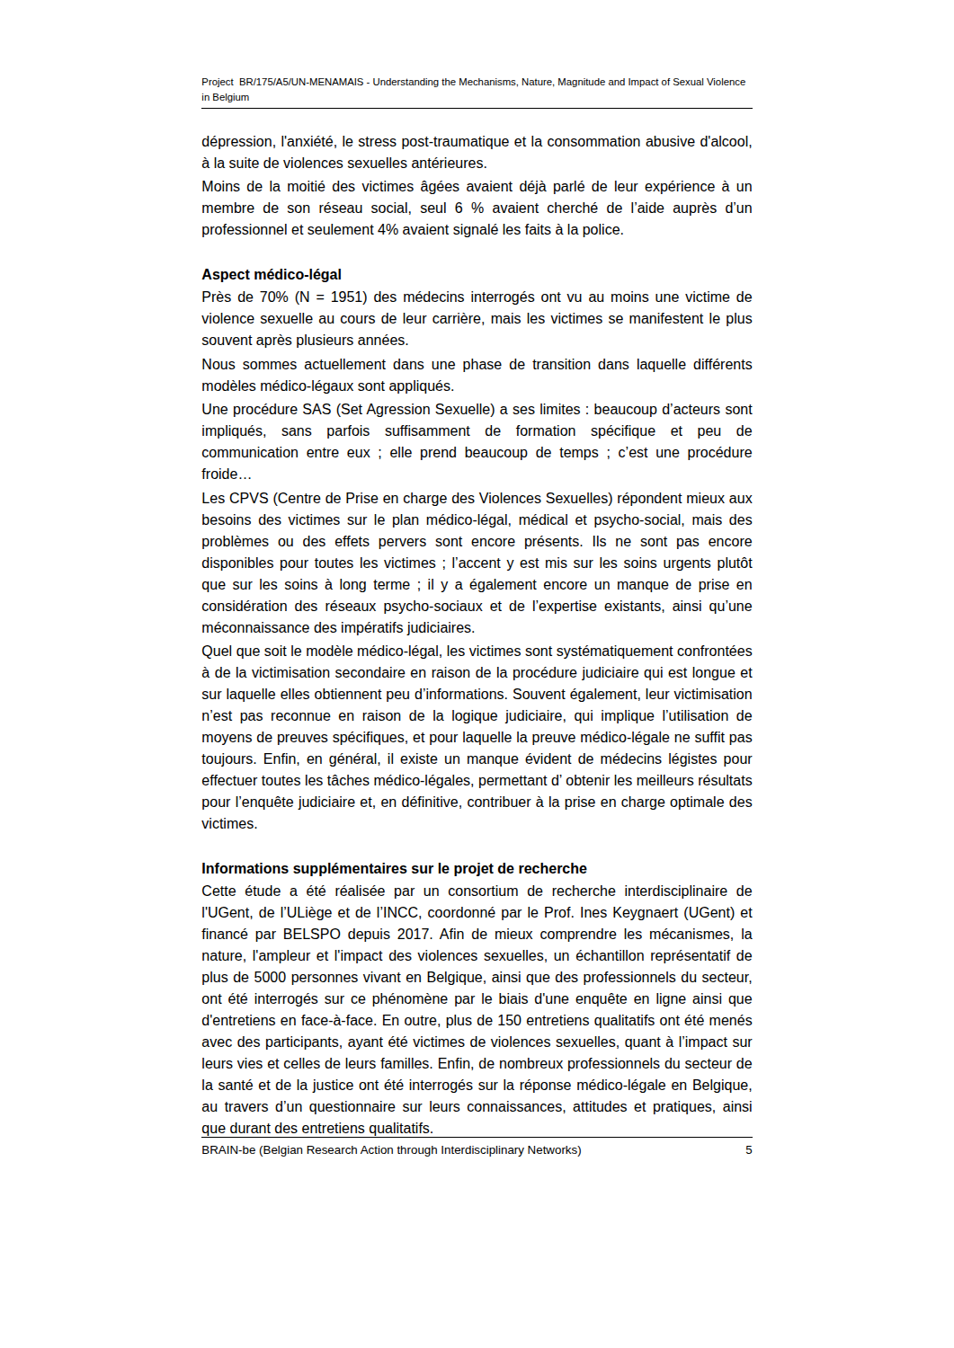Project BR/175/A5/UN-MENAMAIS - Understanding the Mechanisms, Nature, Magnitude and Impact of Sexual Violence in Belgium
dépression, l'anxiété, le stress post-traumatique et la consommation abusive d'alcool, à la suite de violences sexuelles antérieures.
Moins de la moitié des victimes âgées avaient déjà parlé de leur expérience à un membre de son réseau social, seul 6 % avaient cherché de l’aide auprès d’un professionnel et seulement 4% avaient signalé les faits à la police.
Aspect médico-légal
Près de 70% (N = 1951) des médecins interrogés ont vu au moins une victime de violence sexuelle au cours de leur carrière, mais les victimes se manifestent le plus souvent après plusieurs années.
Nous sommes actuellement dans une phase de transition dans laquelle différents modèles médico-légaux sont appliqués.
Une procédure SAS (Set Agression Sexuelle) a ses limites : beaucoup d’acteurs sont impliqués, sans parfois suffisamment de formation spécifique et peu de communication entre eux ; elle prend beaucoup de temps ; c’est une procédure froide…
Les CPVS (Centre de Prise en charge des Violences Sexuelles) répondent mieux aux besoins des victimes sur le plan médico-légal, médical et psycho-social, mais des problèmes ou des effets pervers sont encore présents. Ils ne sont pas encore disponibles pour toutes les victimes ; l’accent y est mis sur les soins urgents plutôt que sur les soins à long terme ; il y a également encore un manque de prise en considération des réseaux psycho-sociaux et de l’expertise existants, ainsi qu’une méconnaissance des impératifs judiciaires.
Quel que soit le modèle médico-légal, les victimes sont systématiquement confrontées à de la victimisation secondaire en raison de la procédure judiciaire qui est longue et sur laquelle elles obtiennent peu d’informations. Souvent également, leur victimisation n’est pas reconnue en raison de la logique judiciaire, qui implique l’utilisation de moyens de preuves spécifiques, et pour laquelle la preuve médico-légale ne suffit pas toujours. Enfin, en général, il existe un manque évident de médecins légistes pour effectuer toutes les tâches médico-légales, permettant d’ obtenir les meilleurs résultats pour l’enquête judiciaire et, en définitive, contribuer à la prise en charge optimale des victimes.
Informations supplémentaires sur le projet de recherche
Cette étude a été réalisée par un consortium de recherche interdisciplinaire de l'UGent, de l’ULiège et de l’INCC, coordonné par le Prof. Ines Keygnaert (UGent) et financé par BELSPO depuis 2017. Afin de mieux comprendre les mécanismes, la nature, l'ampleur et l'impact des violences sexuelles, un échantillon représentatif de plus de 5000 personnes vivant en Belgique, ainsi que des professionnels du secteur, ont été interrogés sur ce phénomène par le biais d'une enquête en ligne ainsi que d'entretiens en face-à-face. En outre, plus de 150 entretiens qualitatifs ont été menés avec des participants, ayant été victimes de violences sexuelles, quant à l’impact sur leurs vies et celles de leurs familles. Enfin, de nombreux professionnels du secteur de la santé et de la justice ont été interrogés sur la réponse médico-légale en Belgique, au travers d’un questionnaire sur leurs connaissances, attitudes et pratiques, ainsi que durant des entretiens qualitatifs.
BRAIN-be (Belgian Research Action through Interdisciplinary Networks) 5